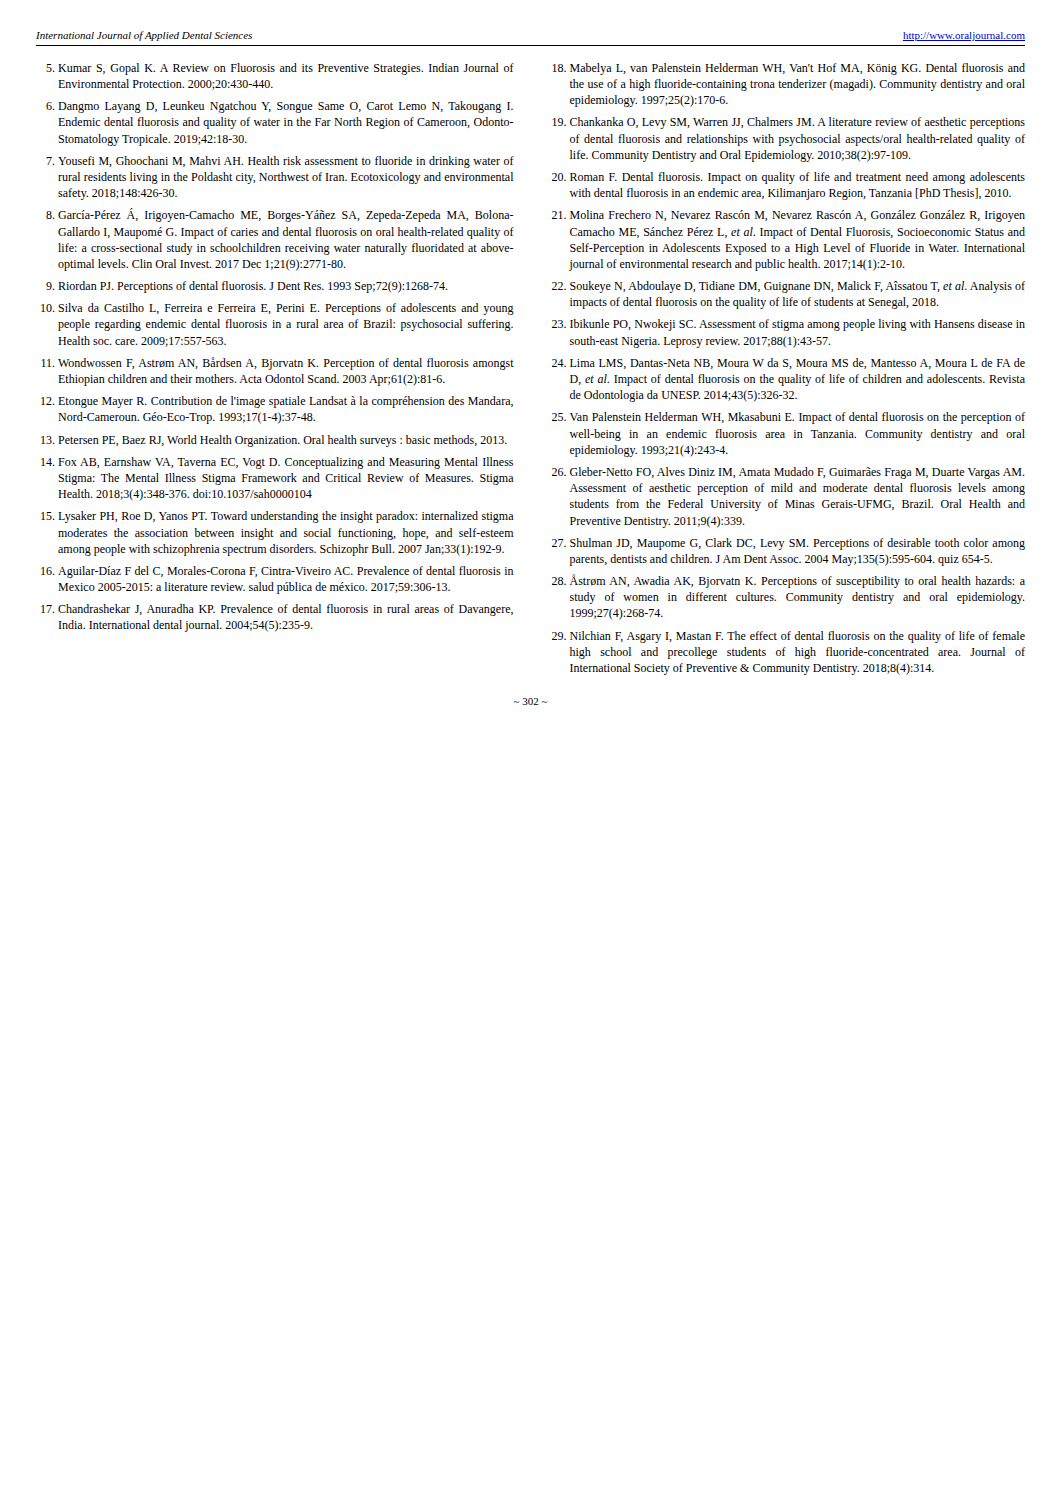International Journal of Applied Dental Sciences http://www.oraljournal.com
Kumar S, Gopal K. A Review on Fluorosis and its Preventive Strategies. Indian Journal of Environmental Protection. 2000;20:430-440.
Dangmo Layang D, Leunkeu Ngatchou Y, Songue Same O, Carot Lemo N, Takougang I. Endemic dental fluorosis and quality of water in the Far North Region of Cameroon, Odonto-Stomatology Tropicale. 2019;42:18-30.
Yousefi M, Ghoochani M, Mahvi AH. Health risk assessment to fluoride in drinking water of rural residents living in the Poldasht city, Northwest of Iran. Ecotoxicology and environmental safety. 2018;148:426-30.
García-Pérez Á, Irigoyen-Camacho ME, Borges-Yáñez SA, Zepeda-Zepeda MA, Bolona-Gallardo I, Maupomé G. Impact of caries and dental fluorosis on oral health-related quality of life: a cross-sectional study in schoolchildren receiving water naturally fluoridated at above-optimal levels. Clin Oral Invest. 2017 Dec 1;21(9):2771-80.
Riordan PJ. Perceptions of dental fluorosis. J Dent Res. 1993 Sep;72(9):1268-74.
Silva da Castilho L, Ferreira e Ferreira E, Perini E. Perceptions of adolescents and young people regarding endemic dental fluorosis in a rural area of Brazil: psychosocial suffering. Health soc. care. 2009;17:557-563.
Wondwossen F, Astrøm AN, Bårdsen A, Bjorvatn K. Perception of dental fluorosis amongst Ethiopian children and their mothers. Acta Odontol Scand. 2003 Apr;61(2):81-6.
Etongue Mayer R. Contribution de l'image spatiale Landsat à la compréhension des Mandara, Nord-Cameroun. Géo-Eco-Trop. 1993;17(1-4):37-48.
Petersen PE, Baez RJ, World Health Organization. Oral health surveys : basic methods, 2013.
Fox AB, Earnshaw VA, Taverna EC, Vogt D. Conceptualizing and Measuring Mental Illness Stigma: The Mental Illness Stigma Framework and Critical Review of Measures. Stigma Health. 2018;3(4):348-376. doi:10.1037/sah0000104
Lysaker PH, Roe D, Yanos PT. Toward understanding the insight paradox: internalized stigma moderates the association between insight and social functioning, hope, and self-esteem among people with schizophrenia spectrum disorders. Schizophr Bull. 2007 Jan;33(1):192-9.
Aguilar-Díaz F del C, Morales-Corona F, Cintra-Viveiro AC. Prevalence of dental fluorosis in Mexico 2005-2015: a literature review. salud pública de méxico. 2017;59:306-13.
Chandrashekar J, Anuradha KP. Prevalence of dental fluorosis in rural areas of Davangere, India. International dental journal. 2004;54(5):235-9.
Mabelya L, van Palenstein Helderman WH, Van't Hof MA, König KG. Dental fluorosis and the use of a high fluoride-containing trona tenderizer (magadi). Community dentistry and oral epidemiology. 1997;25(2):170-6.
Chankanka O, Levy SM, Warren JJ, Chalmers JM. A literature review of aesthetic perceptions of dental fluorosis and relationships with psychosocial aspects/oral health-related quality of life. Community Dentistry and Oral Epidemiology. 2010;38(2):97-109.
Roman F. Dental fluorosis. Impact on quality of life and treatment need among adolescents with dental fluorosis in an endemic area, Kilimanjaro Region, Tanzania [PhD Thesis], 2010.
Molina Frechero N, Nevarez Rascón M, Nevarez Rascón A, González González R, Irigoyen Camacho ME, Sánchez Pérez L, et al. Impact of Dental Fluorosis, Socioeconomic Status and Self-Perception in Adolescents Exposed to a High Level of Fluoride in Water. International journal of environmental research and public health. 2017;14(1):2-10.
Soukeye N, Abdoulaye D, Tidiane DM, Guignane DN, Malick F, Aîssatou T, et al. Analysis of impacts of dental fluorosis on the quality of life of students at Senegal, 2018.
Ibikunle PO, Nwokeji SC. Assessment of stigma among people living with Hansens disease in south-east Nigeria. Leprosy review. 2017;88(1):43-57.
Lima LMS, Dantas-Neta NB, Moura W da S, Moura MS de, Mantesso A, Moura L de FA de D, et al. Impact of dental fluorosis on the quality of life of children and adolescents. Revista de Odontologia da UNESP. 2014;43(5):326-32.
Van Palenstein Helderman WH, Mkasabuni E. Impact of dental fluorosis on the perception of well-being in an endemic fluorosis area in Tanzania. Community dentistry and oral epidemiology. 1993;21(4):243-4.
Gleber-Netto FO, Alves Diniz IM, Amata Mudado F, Guimarães Fraga M, Duarte Vargas AM. Assessment of aesthetic perception of mild and moderate dental fluorosis levels among students from the Federal University of Minas Gerais-UFMG, Brazil. Oral Health and Preventive Dentistry. 2011;9(4):339.
Shulman JD, Maupome G, Clark DC, Levy SM. Perceptions of desirable tooth color among parents, dentists and children. J Am Dent Assoc. 2004 May;135(5):595-604. quiz 654-5.
Åstrøm AN, Awadia AK, Bjorvatn K. Perceptions of susceptibility to oral health hazards: a study of women in different cultures. Community dentistry and oral epidemiology. 1999;27(4):268-74.
Nilchian F, Asgary I, Mastan F. The effect of dental fluorosis on the quality of life of female high school and precollege students of high fluoride-concentrated area. Journal of International Society of Preventive & Community Dentistry. 2018;8(4):314.
~ 302 ~